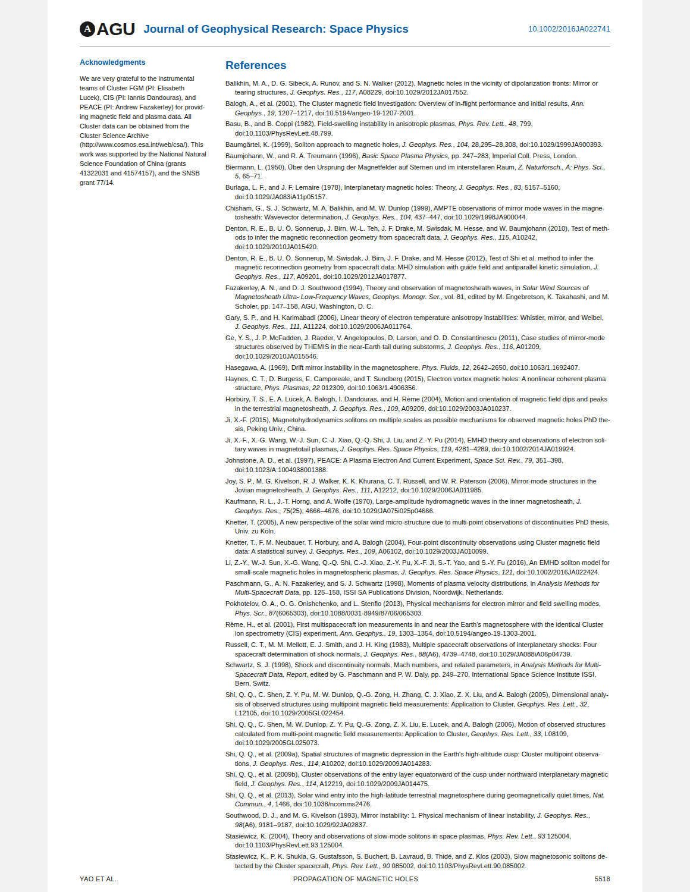AAGU
Journal of Geophysical Research: Space Physics
10.1002/2016JA022741
Acknowledgments
We are very grateful to the instrumental teams of Cluster FGM (PI: Elisabeth Lucek), CIS (PI: Iannis Dandouras), and PEACE (PI: Andrew Fazakerley) for providing magnetic field and plasma data. All Cluster data can be obtained from the Cluster Science Archive (http://www.cosmos.esa.int/web/csa/). This work was supported by the National Natural Science Foundation of China (grants 41322031 and 41574157), and the SNSB grant 77/14.
References
Balikhin, M. A., D. G. Sibeck, A. Runov, and S. N. Walker (2012), Magnetic holes in the vicinity of dipolarization fronts: Mirror or tearing structures, J. Geophys. Res., 117, A08229, doi:10.1029/2012JA017552.
Balogh, A., et al. (2001), The Cluster magnetic field investigation: Overview of in-flight performance and initial results, Ann. Geophys., 19, 1207–1217, doi:10.5194/angeo-19-1207-2001.
Basu, B., and B. Coppi (1982), Field-swelling instability in anisotropic plasmas, Phys. Rev. Lett., 48, 799, doi:10.1103/PhysRevLett.48.799.
Baumgärtel, K. (1999), Soliton approach to magnetic holes, J. Geophys. Res., 104, 28,295–28,308, doi:10.1029/1999JA900393.
Baumjohann, W., and R. A. Treumann (1996), Basic Space Plasma Physics, pp. 247–283, Imperial Coll. Press, London.
Biermann, L. (1950), Über den Ursprung der Magnetfelder auf Sternen und im interstellaren Raum, Z. Naturforsch., A: Phys. Sci., 5, 65–71.
Burlaga, L. F., and J. F. Lemaire (1978), Interplanetary magnetic holes: Theory, J. Geophys. Res., 83, 5157–5160, doi:10.1029/JA083iA11p05157.
Chisham, G., S. J. Schwartz, M. A. Balikhin, and M. W. Dunlop (1999), AMPTE observations of mirror mode waves in the magnetosheath: Wavevector determination, J. Geophys. Res., 104, 437–447, doi:10.1029/1998JA900044.
Denton, R. E., B. U. Ö. Sonnerup, J. Birn, W.-L. Teh, J. F. Drake, M. Swisdak, M. Hesse, and W. Baumjohann (2010), Test of methods to infer the magnetic reconnection geometry from spacecraft data, J. Geophys. Res., 115, A10242, doi:10.1029/2010JA015420.
Denton, R. E., B. U. Ö. Sonnerup, M. Swisdak, J. Birn, J. F. Drake, and M. Hesse (2012), Test of Shi et al. method to infer the magnetic reconnection geometry from spacecraft data: MHD simulation with guide field and antiparallel kinetic simulation, J. Geophys. Res., 117, A09201, doi:10.1029/2012JA017877.
Fazakerley, A. N., and D. J. Southwood (1994), Theory and observation of magnetosheath waves, in Solar Wind Sources of Magnetosheath Ultra- Low-Frequency Waves, Geophys. Monogr. Ser., vol. 81, edited by M. Engebretson, K. Takahashi, and M. Scholer, pp. 147–158, AGU, Washington, D. C.
Gary, S. P., and H. Karimabadi (2006), Linear theory of electron temperature anisotropy instabilities: Whistler, mirror, and Weibel, J. Geophys. Res., 111, A11224, doi:10.1029/2006JA011764.
Ge, Y. S., J. P. McFadden, J. Raeder, V. Angelopoulos, D. Larson, and O. D. Constantinescu (2011), Case studies of mirror-mode structures observed by THEMIS in the near-Earth tail during substorms, J. Geophys. Res., 116, A01209, doi:10.1029/2010JA015546.
Hasegawa, A. (1969), Drift mirror instability in the magnetosphere, Phys. Fluids, 12, 2642–2650, doi:10.1063/1.1692407.
Haynes, C. T., D. Burgess, E. Camporeale, and T. Sundberg (2015), Electron vortex magnetic holes: A nonlinear coherent plasma structure, Phys. Plasmas, 22 012309, doi:10.1063/1.4906356.
Horbury, T. S., E. A. Lucek, A. Balogh, I. Dandouras, and H. Rème (2004), Motion and orientation of magnetic field dips and peaks in the terrestrial magnetosheath, J. Geophys. Res., 109, A09209, doi:10.1029/2003JA010237.
Ji, X.-F. (2015), Magnetohydrodynamics solitons on multiple scales as possible mechanisms for observed magnetic holes PhD thesis, Peking Univ., China.
Ji, X.-F., X.-G. Wang, W.-J. Sun, C.-J. Xiao, Q.-Q. Shi, J. Liu, and Z.-Y. Pu (2014), EMHD theory and observations of electron solitary waves in magnetotail plasmas, J. Geophys. Res. Space Physics, 119, 4281–4289, doi:10.1002/2014JA019924.
Johnstone, A. D., et al. (1997), PEACE: A Plasma Electron And Current Experiment, Space Sci. Rev., 79, 351–398, doi:10.1023/A:1004938001388.
Joy, S. P., M. G. Kivelson, R. J. Walker, K. K. Khurana, C. T. Russell, and W. R. Paterson (2006), Mirror-mode structures in the Jovian magnetosheath, J. Geophys. Res., 111, A12212, doi:10.1029/2006JA011985.
Kaufmann, R. L., J.-T. Horng, and A. Wolfe (1970), Large-amplitude hydromagnetic waves in the inner magnetosheath, J. Geophys. Res., 75(25), 4666–4676, doi:10.1029/JA075i025p04666.
Knetter, T. (2005), A new perspective of the solar wind micro-structure due to multi-point observations of discontinuities PhD thesis, Univ. zu Köln.
Knetter, T., F. M. Neubauer, T. Horbury, and A. Balogh (2004), Four-point discontinuity observations using Cluster magnetic field data: A statistical survey, J. Geophys. Res., 109, A06102, doi:10.1029/2003JA010099.
Li, Z.-Y., W.-J. Sun, X.-G. Wang, Q.-Q. Shi, C.-J. Xiao, Z.-Y. Pu, X.-F. Ji, S.-T. Yao, and S.-Y. Fu (2016), An EMHD soliton model for small-scale magnetic holes in magnetospheric plasmas, J. Geophys. Res. Space Physics, 121, doi:10.1002/2016JA022424.
Paschmann, G., A. N. Fazakerley, and S. J. Schwartz (1998), Moments of plasma velocity distributions, in Analysis Methods for Multi-Spacecraft Data, pp. 125–158, ISSI SA Publications Division, Noordwijk, Netherlands.
Pokhotelov, O. A., O. G. Onishchenko, and L. Stenflo (2013), Physical mechanisms for electron mirror and field swelling modes, Phys. Scr., 87(6065303), doi:10.1088/0031-8949/87/06/065303.
Rème, H., et al. (2001), First multispacecraft ion measurements in and near the Earth's magnetosphere with the identical Cluster ion spectrometry (CIS) experiment, Ann. Geophys., 19, 1303–1354, doi:10.5194/angeo-19-1303-2001.
Russell, C. T., M. M. Mellott, E. J. Smith, and J. H. King (1983), Multiple spacecraft observations of interplanetary shocks: Four spacecraft determination of shock normals, J. Geophys. Res., 88(A6), 4739–4748, doi:10.1029/JA088iA06p04739.
Schwartz, S. J. (1998), Shock and discontinuity normals, Mach numbers, and related parameters, in Analysis Methods for Multi-Spacecraft Data, Report, edited by G. Paschmann and P. W. Daly, pp. 249–270, International Space Science Institute ISSI, Bern, Switz.
Shi, Q. Q., C. Shen, Z. Y. Pu, M. W. Dunlop, Q.-G. Zong, H. Zhang, C. J. Xiao, Z. X. Liu, and A. Balogh (2005), Dimensional analysis of observed structures using multipoint magnetic field measurements: Application to Cluster, Geophys. Res. Lett., 32, L12105, doi:10.1029/2005GL022454.
Shi, Q. Q., C. Shen, M. W. Dunlop, Z. Y. Pu, Q.-G. Zong, Z. X. Liu, E. Lucek, and A. Balogh (2006), Motion of observed structures calculated from multi-point magnetic field measurements: Application to Cluster, Geophys. Res. Lett., 33, L08109, doi:10.1029/2005GL025073.
Shi, Q. Q., et al. (2009a), Spatial structures of magnetic depression in the Earth's high-altitude cusp: Cluster multipoint observations, J. Geophys. Res., 114, A10202, doi:10.1029/2009JA014283.
Shi, Q. Q., et al. (2009b), Cluster observations of the entry layer equatorward of the cusp under northward interplanetary magnetic field, J. Geophys. Res., 114, A12219, doi:10.1029/2009JA014475.
Shi, Q. Q., et al. (2013), Solar wind entry into the high-latitude terrestrial magnetosphere during geomagnetically quiet times, Nat. Commun., 4, 1466, doi:10.1038/ncomms2476.
Southwood, D. J., and M. G. Kivelson (1993), Mirror instability: 1. Physical mechanism of linear instability, J. Geophys. Res., 98(A6), 9181–9187, doi:10.1029/92JA02837.
Stasiewicz, K. (2004), Theory and observations of slow-mode solitons in space plasmas, Phys. Rev. Lett., 93 125004, doi:10.1103/PhysRevLett.93.125004.
Stasiewicz, K., P. K. Shukla, G. Gustafsson, S. Buchert, B. Lavraud, B. Thidé, and Z. Klos (2003), Slow magnetosonic solitons detected by the Cluster spacecraft, Phys. Rev. Lett., 90 085002, doi:10.1103/PhysRevLett.90.085002.
YAO ET AL.
PROPAGATION OF MAGNETIC HOLES
5518